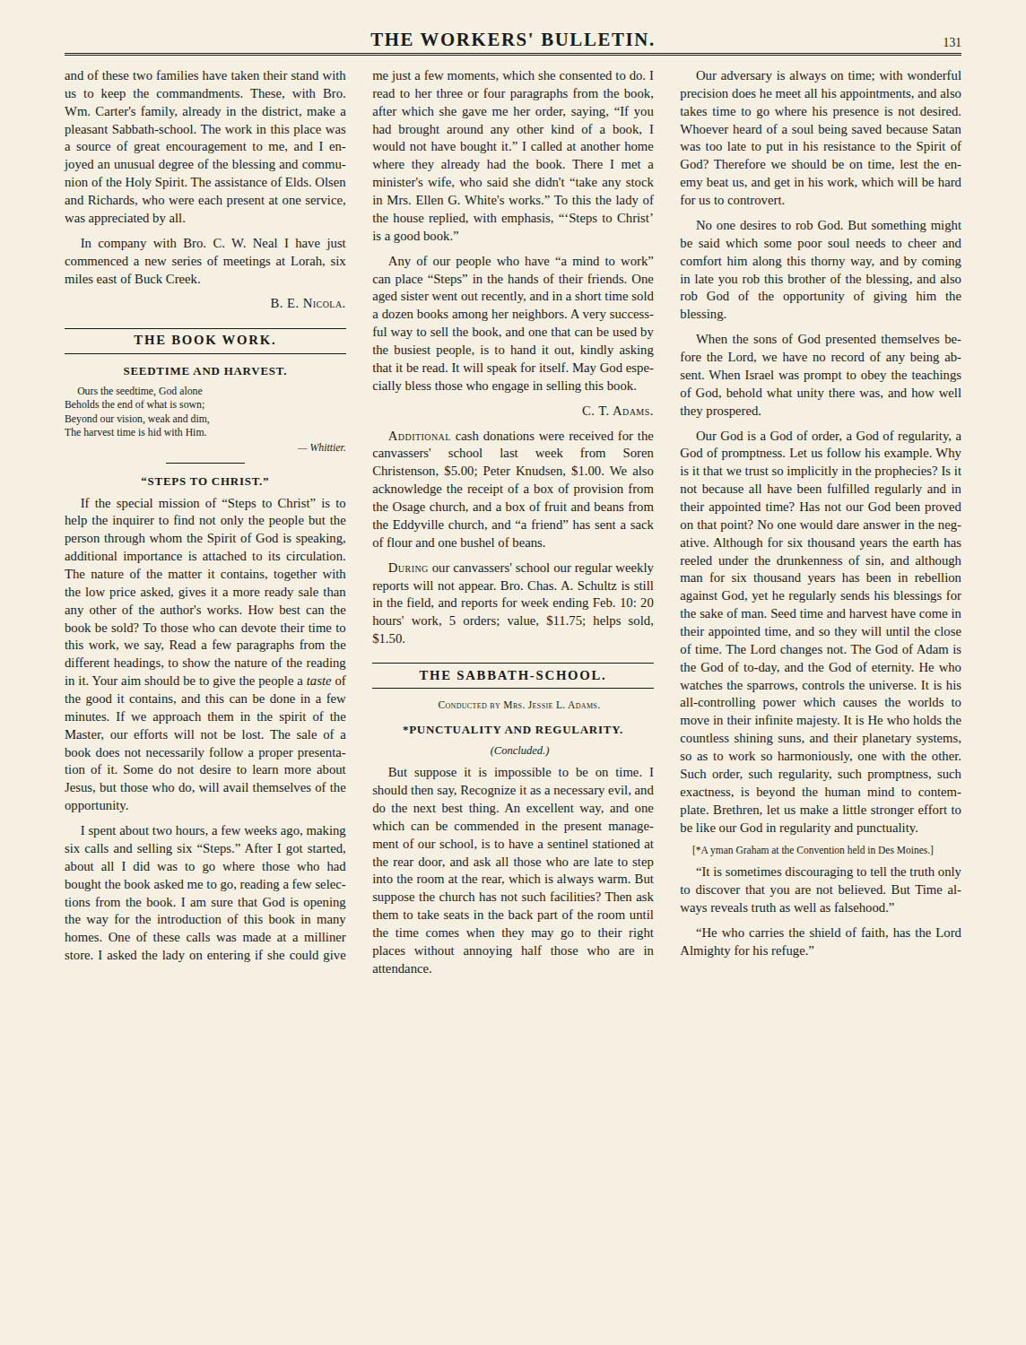THE WORKERS' BULLETIN.
131
and of these two families have taken their stand with us to keep the commandments. These, with Bro. Wm. Carter's family, already in the district, make a pleasant Sabbath-school. The work in this place was a source of great encouragement to me, and I enjoyed an unusual degree of the blessing and communion of the Holy Spirit. The assistance of Elds. Olsen and Richards, who were each present at one service, was appreciated by all.
In company with Bro. C. W. Neal I have just commenced a new series of meetings at Lorah, six miles east of Buck Creek.
B. E. Nicola.
THE BOOK WORK.
SEEDTIME AND HARVEST.
Ours the seedtime, God alone
Beholds the end of what is sown;
Beyond our vision, weak and dim,
The harvest time is hid with Him. — Whittier.
“STEPS TO CHRIST.”
If the special mission of “Steps to Christ” is to help the inquirer to find not only the people but the person through whom the Spirit of God is speaking, additional importance is attached to its circulation. The nature of the matter it contains, together with the low price asked, gives it a more ready sale than any other of the author's works. How best can the book be sold? To those who can devote their time to this work, we say, Read a few paragraphs from the different headings, to show the nature of the reading in it. Your aim should be to give the people a taste of the good it contains, and this can be done in a few minutes. If we approach them in the spirit of the Master, our efforts will not be lost. The sale of a book does not necessarily follow a proper presentation of it. Some do not desire to learn more about Jesus, but those who do, will avail themselves of the opportunity.
I spent about two hours, a few weeks ago, making six calls and selling six “Steps.” After I got started, about all I did was to go where those who had bought the book asked me to go, reading a few selections from the book. I am sure that God is opening the way for the introduction of this book in many homes. One of these calls was made at a milliner store. I asked the lady on entering if she could give me just a few moments, which she consented to do. I read to her three or four paragraphs from the book, after which she gave me her order, saying, “If you had brought around any other kind of a book, I would not have bought it.” I called at another home where they already had the book. There I met a minister's wife, who said she didn't “take any stock in Mrs. Ellen G. White's works.” To this the lady of the house replied, with emphasis, “‘Steps to Christ’ is a good book.”
Any of our people who have “a mind to work” can place “Steps” in the hands of their friends. One aged sister went out recently, and in a short time sold a dozen books among her neighbors. A very successful way to sell the book, and one that can be used by the busiest people, is to hand it out, kindly asking that it be read. It will speak for itself. May God especially bless those who engage in selling this book.
C. T. Adams.
Additional cash donations were received for the canvassers' school last week from Soren Christenson, $5.00; Peter Knudsen, $1.00. We also acknowledge the receipt of a box of provision from the Osage church, and a box of fruit and beans from the Eddyville church, and “a friend” has sent a sack of flour and one bushel of beans.
During our canvassers' school our regular weekly reports will not appear. Bro. Chas. A. Schultz is still in the field, and reports for week ending Feb. 10: 20 hours' work, 5 orders; value, $11.75; helps sold, $1.50.
THE SABBATH-SCHOOL.
Conducted by Mrs. Jessie L. Adams.
*PUNCTUALITY AND REGULARITY.
(Concluded.)
But suppose it is impossible to be on time. I should then say, Recognize it as a necessary evil, and do the next best thing. An excellent way, and one which can be commended in the present management of our school, is to have a sentinel stationed at the rear door, and ask all those who are late to step into the room at the rear, which is always warm. But suppose the church has not such facilities? Then ask them to take seats in the back part of the room until the time comes when they may go to their right places without annoying half those who are in attendance.
Our adversary is always on time; with wonderful precision does he meet all his appointments, and also takes time to go where his presence is not desired. Whoever heard of a soul being saved because Satan was too late to put in his resistance to the Spirit of God? Therefore we should be on time, lest the enemy beat us, and get in his work, which will be hard for us to controvert.
No one desires to rob God. But something might be said which some poor soul needs to cheer and comfort him along this thorny way, and by coming in late you rob this brother of the blessing, and also rob God of the opportunity of giving him the blessing.
When the sons of God presented themselves before the Lord, we have no record of any being absent. When Israel was prompt to obey the teachings of God, behold what unity there was, and how well they prospered.
Our God is a God of order, a God of regularity, a God of promptness. Let us follow his example. Why is it that we trust so implicitly in the prophecies? Is it not because all have been fulfilled regularly and in their appointed time? Has not our God been proved on that point? No one would dare answer in the negative. Although for six thousand years the earth has reeled under the drunkenness of sin, and although man for six thousand years has been in rebellion against God, yet he regularly sends his blessings for the sake of man. Seed time and harvest have come in their appointed time, and so they will until the close of time. The Lord changes not. The God of Adam is the God of to-day, and the God of eternity. He who watches the sparrows, controls the universe. It is his all-controlling power which causes the worlds to move in their infinite majesty. It is He who holds the countless shining suns, and their planetary systems, so as to work so harmoniously, one with the other. Such order, such regularity, such promptness, such exactness, is beyond the human mind to contemplate. Brethren, let us make a little stronger effort to be like our God in regularity and punctuality.
[*A yman Graham at the Convention held in Des Moines.]
“It is sometimes discouraging to tell the truth only to discover that you are not believed. But Time always reveals truth as well as falsehood.”
“He who carries the shield of faith, has the Lord Almighty for his refuge.”